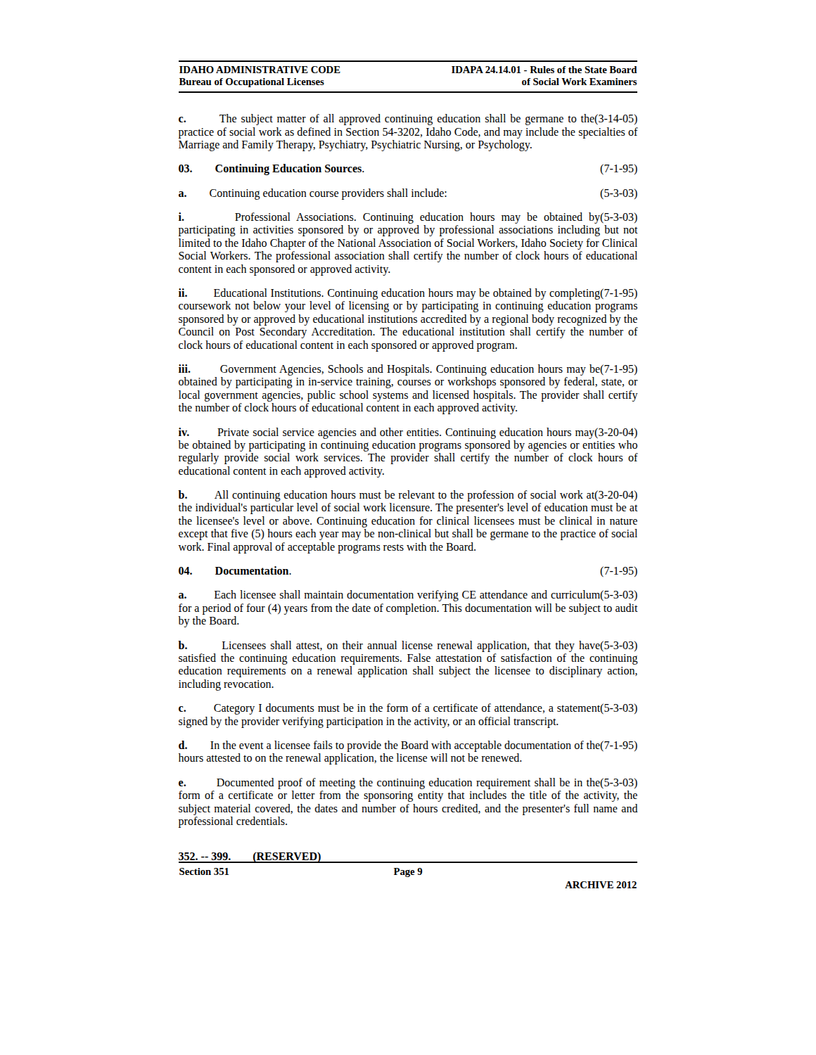| IDAHO ADMINISTRATIVE CODE Bureau of Occupational Licenses | IDAPA 24.14.01 - Rules of the State Board of Social Work Examiners |
(3-14-05) c. The subject matter of all approved continuing education shall be germane to the practice of social work as defined in Section 54-3202, Idaho Code, and may include the specialties of Marriage and Family Therapy, Psychiatry, Psychiatric Nursing, or Psychology.
(7-1-95) 03. Continuing Education Sources.
(5-3-03) a. Continuing education course providers shall include:
(5-3-03) i. Professional Associations. Continuing education hours may be obtained by participating in activities sponsored by or approved by professional associations including but not limited to the Idaho Chapter of the National Association of Social Workers, Idaho Society for Clinical Social Workers. The professional association shall certify the number of clock hours of educational content in each sponsored or approved activity.
(7-1-95) ii. Educational Institutions. Continuing education hours may be obtained by completing coursework not below your level of licensing or by participating in continuing education programs sponsored by or approved by educational institutions accredited by a regional body recognized by the Council on Post Secondary Accreditation. The educational institution shall certify the number of clock hours of educational content in each sponsored or approved program.
(7-1-95) iii. Government Agencies, Schools and Hospitals. Continuing education hours may be obtained by participating in in-service training, courses or workshops sponsored by federal, state, or local government agencies, public school systems and licensed hospitals. The provider shall certify the number of clock hours of educational content in each approved activity.
(3-20-04) iv. Private social service agencies and other entities. Continuing education hours may be obtained by participating in continuing education programs sponsored by agencies or entities who regularly provide social work services. The provider shall certify the number of clock hours of educational content in each approved activity.
(3-20-04) b. All continuing education hours must be relevant to the profession of social work at the individual's particular level of social work licensure. The presenter's level of education must be at the licensee's level or above. Continuing education for clinical licensees must be clinical in nature except that five (5) hours each year may be non-clinical but shall be germane to the practice of social work. Final approval of acceptable programs rests with the Board.
(7-1-95) 04. Documentation.
(5-3-03) a. Each licensee shall maintain documentation verifying CE attendance and curriculum for a period of four (4) years from the date of completion. This documentation will be subject to audit by the Board.
(5-3-03) b. Licensees shall attest, on their annual license renewal application, that they have satisfied the continuing education requirements. False attestation of satisfaction of the continuing education requirements on a renewal application shall subject the licensee to disciplinary action, including revocation.
(5-3-03) c. Category I documents must be in the form of a certificate of attendance, a statement signed by the provider verifying participation in the activity, or an official transcript.
(7-1-95) d. In the event a licensee fails to provide the Board with acceptable documentation of the hours attested to on the renewal application, the license will not be renewed.
(5-3-03) e. Documented proof of meeting the continuing education requirement shall be in the form of a certificate or letter from the sponsoring entity that includes the title of the activity, the subject material covered, the dates and number of hours credited, and the presenter's full name and professional credentials.
352. -- 399.(RESERVED)
| Section 351 | Page 9 | |
| | | ARCHIVE 2012 |